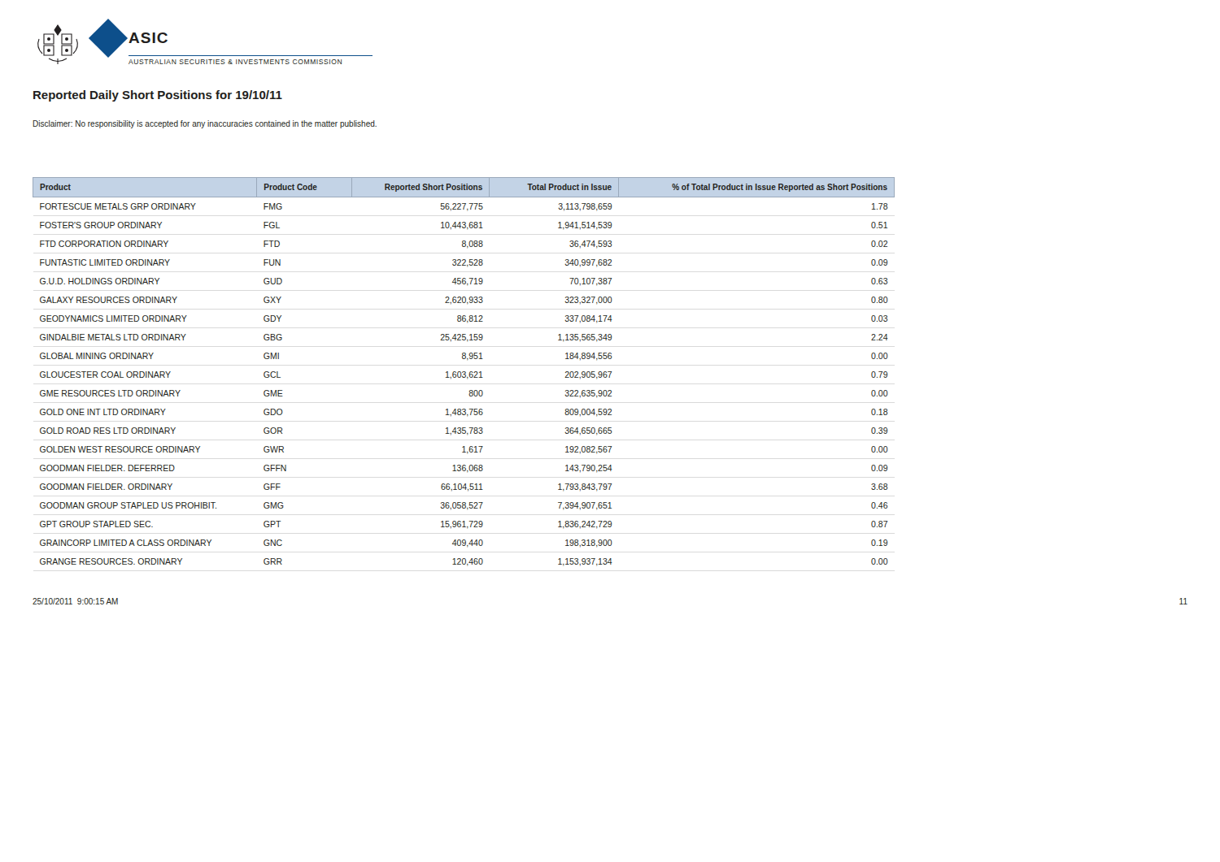ASIC
Australian Securities & Investments Commission
Reported Daily Short Positions for 19/10/11
Disclaimer: No responsibility is accepted for any inaccuracies contained in the matter published.
| Product | Product Code | Reported Short Positions | Total Product in Issue | % of Total Product in Issue Reported as Short Positions |
| --- | --- | --- | --- | --- |
| FORTESCUE METALS GRP ORDINARY | FMG | 56,227,775 | 3,113,798,659 | 1.78 |
| FOSTER'S GROUP ORDINARY | FGL | 10,443,681 | 1,941,514,539 | 0.51 |
| FTD CORPORATION ORDINARY | FTD | 8,088 | 36,474,593 | 0.02 |
| FUNTASTIC LIMITED ORDINARY | FUN | 322,528 | 340,997,682 | 0.09 |
| G.U.D. HOLDINGS ORDINARY | GUD | 456,719 | 70,107,387 | 0.63 |
| GALAXY RESOURCES ORDINARY | GXY | 2,620,933 | 323,327,000 | 0.80 |
| GEODYNAMICS LIMITED ORDINARY | GDY | 86,812 | 337,084,174 | 0.03 |
| GINDALBIE METALS LTD ORDINARY | GBG | 25,425,159 | 1,135,565,349 | 2.24 |
| GLOBAL MINING ORDINARY | GMI | 8,951 | 184,894,556 | 0.00 |
| GLOUCESTER COAL ORDINARY | GCL | 1,603,621 | 202,905,967 | 0.79 |
| GME RESOURCES LTD ORDINARY | GME | 800 | 322,635,902 | 0.00 |
| GOLD ONE INT LTD ORDINARY | GDO | 1,483,756 | 809,004,592 | 0.18 |
| GOLD ROAD RES LTD ORDINARY | GOR | 1,435,783 | 364,650,665 | 0.39 |
| GOLDEN WEST RESOURCE ORDINARY | GWR | 1,617 | 192,082,567 | 0.00 |
| GOODMAN FIELDER. DEFERRED | GFFN | 136,068 | 143,790,254 | 0.09 |
| GOODMAN FIELDER. ORDINARY | GFF | 66,104,511 | 1,793,843,797 | 3.68 |
| GOODMAN GROUP STAPLED US PROHIBIT. | GMG | 36,058,527 | 7,394,907,651 | 0.46 |
| GPT GROUP STAPLED SEC. | GPT | 15,961,729 | 1,836,242,729 | 0.87 |
| GRAINCORP LIMITED A CLASS ORDINARY | GNC | 409,440 | 198,318,900 | 0.19 |
| GRANGE RESOURCES. ORDINARY | GRR | 120,460 | 1,153,937,134 | 0.00 |
25/10/2011 9:00:15 AM 11